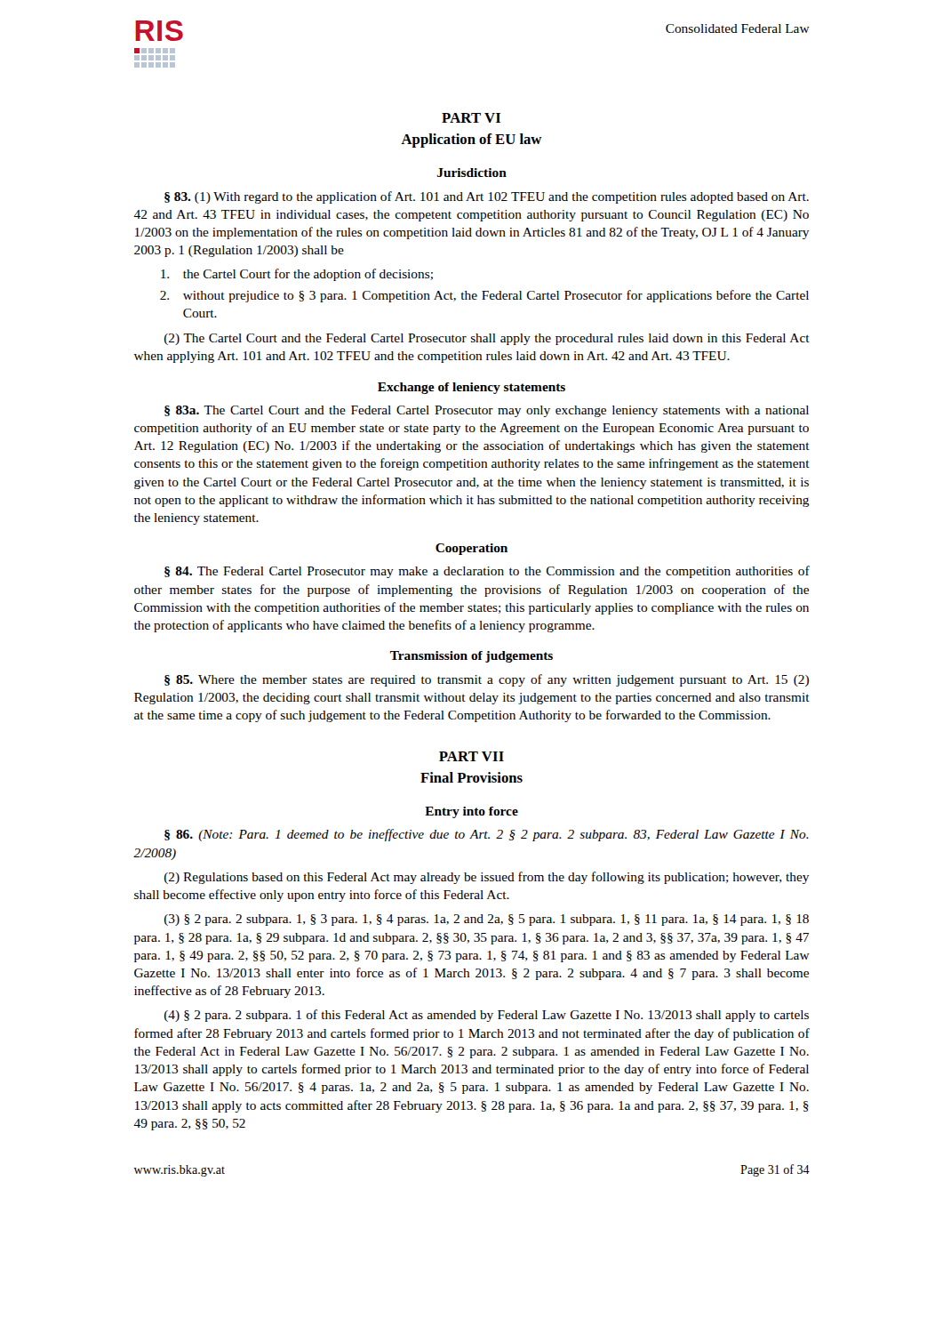RIS
Consolidated Federal Law
PART VI
Application of EU law
Jurisdiction
§ 83. (1) With regard to the application of Art. 101 and Art 102 TFEU and the competition rules adopted based on Art. 42 and Art. 43 TFEU in individual cases, the competent competition authority pursuant to Council Regulation (EC) No 1/2003 on the implementation of the rules on competition laid down in Articles 81 and 82 of the Treaty, OJ L 1 of 4 January 2003 p. 1 (Regulation 1/2003) shall be
1. the Cartel Court for the adoption of decisions;
2. without prejudice to § 3 para. 1 Competition Act, the Federal Cartel Prosecutor for applications before the Cartel Court.
(2) The Cartel Court and the Federal Cartel Prosecutor shall apply the procedural rules laid down in this Federal Act when applying Art. 101 and Art. 102 TFEU and the competition rules laid down in Art. 42 and Art. 43 TFEU.
Exchange of leniency statements
§ 83a. The Cartel Court and the Federal Cartel Prosecutor may only exchange leniency statements with a national competition authority of an EU member state or state party to the Agreement on the European Economic Area pursuant to Art. 12 Regulation (EC) No. 1/2003 if the undertaking or the association of undertakings which has given the statement consents to this or the statement given to the foreign competition authority relates to the same infringement as the statement given to the Cartel Court or the Federal Cartel Prosecutor and, at the time when the leniency statement is transmitted, it is not open to the applicant to withdraw the information which it has submitted to the national competition authority receiving the leniency statement.
Cooperation
§ 84. The Federal Cartel Prosecutor may make a declaration to the Commission and the competition authorities of other member states for the purpose of implementing the provisions of Regulation 1/2003 on cooperation of the Commission with the competition authorities of the member states; this particularly applies to compliance with the rules on the protection of applicants who have claimed the benefits of a leniency programme.
Transmission of judgements
§ 85. Where the member states are required to transmit a copy of any written judgement pursuant to Art. 15 (2) Regulation 1/2003, the deciding court shall transmit without delay its judgement to the parties concerned and also transmit at the same time a copy of such judgement to the Federal Competition Authority to be forwarded to the Commission.
PART VII
Final Provisions
Entry into force
§ 86. (Note: Para. 1 deemed to be ineffective due to Art. 2 § 2 para. 2 subpara. 83, Federal Law Gazette I No. 2/2008)
(2) Regulations based on this Federal Act may already be issued from the day following its publication; however, they shall become effective only upon entry into force of this Federal Act.
(3) § 2 para. 2 subpara. 1, § 3 para. 1, § 4 paras. 1a, 2 and 2a, § 5 para. 1 subpara. 1, § 11 para. 1a, § 14 para. 1, § 18 para. 1, § 28 para. 1a, § 29 subpara. 1d and subpara. 2, §§ 30, 35 para. 1, § 36 para. 1a, 2 and 3, §§ 37, 37a, 39 para. 1, § 47 para. 1, § 49 para. 2, §§ 50, 52 para. 2, § 70 para. 2, § 73 para. 1, § 74, § 81 para. 1 and § 83 as amended by Federal Law Gazette I No. 13/2013 shall enter into force as of 1 March 2013. § 2 para. 2 subpara. 4 and § 7 para. 3 shall become ineffective as of 28 February 2013.
(4) § 2 para. 2 subpara. 1 of this Federal Act as amended by Federal Law Gazette I No. 13/2013 shall apply to cartels formed after 28 February 2013 and cartels formed prior to 1 March 2013 and not terminated after the day of publication of the Federal Act in Federal Law Gazette I No. 56/2017. § 2 para. 2 subpara. 1 as amended in Federal Law Gazette I No. 13/2013 shall apply to cartels formed prior to 1 March 2013 and terminated prior to the day of entry into force of Federal Law Gazette I No. 56/2017. § 4 paras. 1a, 2 and 2a, § 5 para. 1 subpara. 1 as amended by Federal Law Gazette I No. 13/2013 shall apply to acts committed after 28 February 2013. § 28 para. 1a, § 36 para. 1a and para. 2, §§ 37, 39 para. 1, § 49 para. 2, §§ 50, 52
www.ris.bka.gv.at
Page 31 of 34